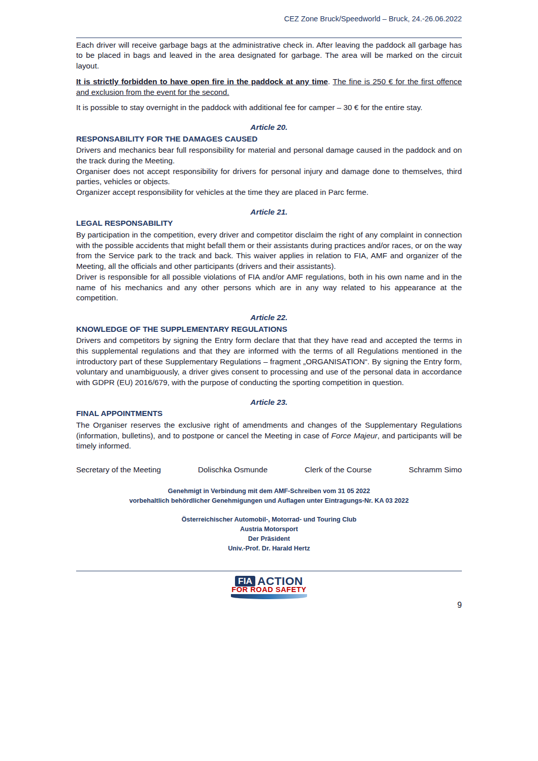CEZ Zone Bruck/Speedworld – Bruck, 24.-26.06.2022
Each driver will receive garbage bags at the administrative check in. After leaving the paddock all garbage has to be placed in bags and leaved in the area designated for garbage. The area will be marked on the circuit layout.
It is strictly forbidden to have open fire in the paddock at any time. The fine is 250 € for the first offence and exclusion from the event for the second.
It is possible to stay overnight in the paddock with additional fee for camper – 30 € for the entire stay.
Article 20.
Responsability for the damages caused
Drivers and mechanics bear full responsibility for material and personal damage caused in the paddock and on the track during the Meeting.
Organiser does not accept responsibility for drivers for personal injury and damage done to themselves, third parties, vehicles or objects.
Organizer accept responsibility for vehicles at the time they are placed in Parc ferme.
Article 21.
Legal responsability
By participation in the competition, every driver and competitor disclaim the right of any complaint in connection with the possible accidents that might befall them or their assistants during practices and/or races, or on the way from the Service park to the track and back. This waiver applies in relation to FIA, AMF and organizer of the Meeting, all the officials and other participants (drivers and their assistants).
Driver is responsible for all possible violations of FIA and/or AMF regulations, both in his own name and in the name of his mechanics and any other persons which are in any way related to his appearance at the competition.
Article 22.
Knowledge of the supplementary regulations
Drivers and competitors by signing the Entry form declare that that they have read and accepted the terms in this supplemental regulations and that they are informed with the terms of all Regulations mentioned in the introductory part of these Supplementary Regulations – fragment „ORGANISATION“. By signing the Entry form, voluntary and unambiguously, a driver gives consent to processing and use of the personal data in accordance with GDPR (EU) 2016/679, with the purpose of conducting the sporting competition in question.
Article 23.
Final appointments
The Organiser reserves the exclusive right of amendments and changes of the Supplementary Regulations (information, bulletins), and to postpone or cancel the Meeting in case of Force Majeur, and participants will be timely informed.
Secretary of the Meeting Dolischka Osmunde Clerk of the Course Schramm Simo
Genehmigt in Verbindung mit dem AMF-Schreiben vom 31 05 2022
vorbehaltlich behördlicher Genehmigungen und Auflagen unter Eintragungs-Nr. KA 03 2022
Österreichischer Automobil-, Motorrad- und Touring Club
Austria Motorsport
Der Präsident
Univ.-Prof. Dr. Harald Hertz
FIA ACTION FOR ROAD SAFETY
9